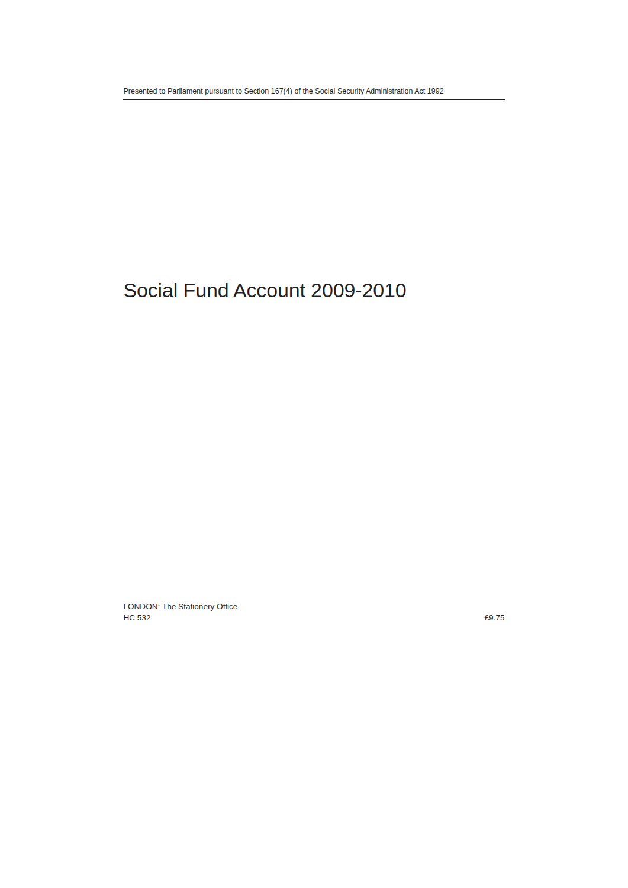Presented to Parliament pursuant to Section 167(4) of the Social Security Administration Act 1992
Social Fund Account 2009-2010
LONDON: The Stationery Office
HC 532 £9.75